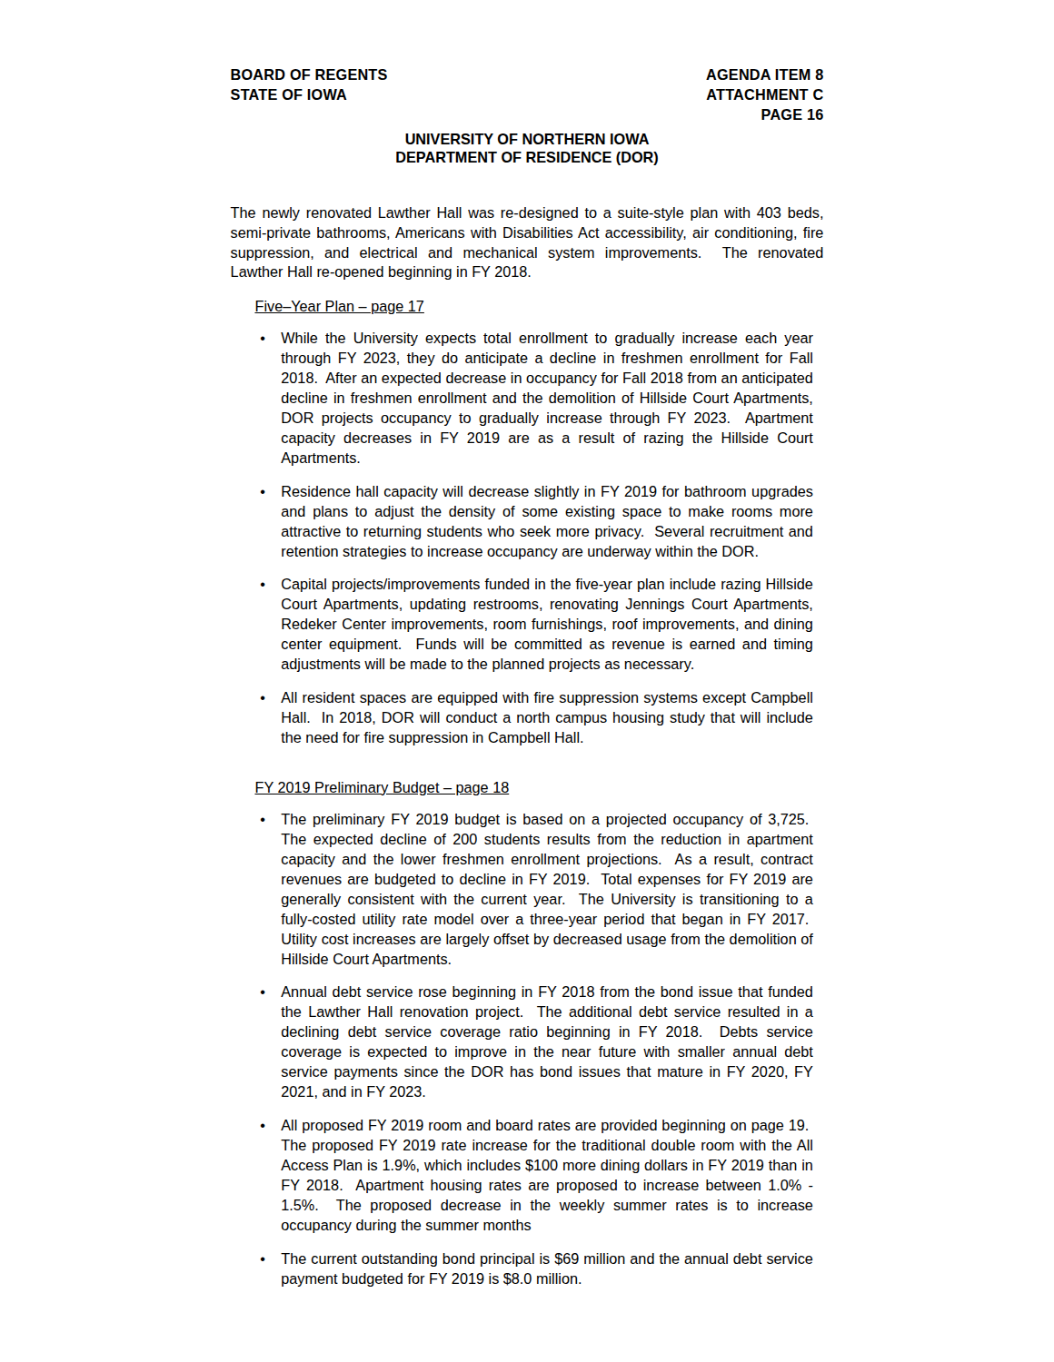| BOARD OF REGENTS | AGENDA ITEM 8 |
| STATE OF IOWA | ATTACHMENT C |
| | PAGE 16 |
UNIVERSITY OF NORTHERN IOWA
DEPARTMENT OF RESIDENCE (DOR)
The newly renovated Lawther Hall was re-designed to a suite-style plan with 403 beds, semi-private bathrooms, Americans with Disabilities Act accessibility, air conditioning, fire suppression, and electrical and mechanical system improvements. The renovated Lawther Hall re-opened beginning in FY 2018.
Five–Year Plan – page 17
While the University expects total enrollment to gradually increase each year through FY 2023, they do anticipate a decline in freshmen enrollment for Fall 2018. After an expected decrease in occupancy for Fall 2018 from an anticipated decline in freshmen enrollment and the demolition of Hillside Court Apartments, DOR projects occupancy to gradually increase through FY 2023. Apartment capacity decreases in FY 2019 are as a result of razing the Hillside Court Apartments.
Residence hall capacity will decrease slightly in FY 2019 for bathroom upgrades and plans to adjust the density of some existing space to make rooms more attractive to returning students who seek more privacy. Several recruitment and retention strategies to increase occupancy are underway within the DOR.
Capital projects/improvements funded in the five-year plan include razing Hillside Court Apartments, updating restrooms, renovating Jennings Court Apartments, Redeker Center improvements, room furnishings, roof improvements, and dining center equipment. Funds will be committed as revenue is earned and timing adjustments will be made to the planned projects as necessary.
All resident spaces are equipped with fire suppression systems except Campbell Hall. In 2018, DOR will conduct a north campus housing study that will include the need for fire suppression in Campbell Hall.
FY 2019 Preliminary Budget – page 18
The preliminary FY 2019 budget is based on a projected occupancy of 3,725. The expected decline of 200 students results from the reduction in apartment capacity and the lower freshmen enrollment projections. As a result, contract revenues are budgeted to decline in FY 2019. Total expenses for FY 2019 are generally consistent with the current year. The University is transitioning to a fully-costed utility rate model over a three-year period that began in FY 2017. Utility cost increases are largely offset by decreased usage from the demolition of Hillside Court Apartments.
Annual debt service rose beginning in FY 2018 from the bond issue that funded the Lawther Hall renovation project. The additional debt service resulted in a declining debt service coverage ratio beginning in FY 2018. Debts service coverage is expected to improve in the near future with smaller annual debt service payments since the DOR has bond issues that mature in FY 2020, FY 2021, and in FY 2023.
All proposed FY 2019 room and board rates are provided beginning on page 19. The proposed FY 2019 rate increase for the traditional double room with the All Access Plan is 1.9%, which includes $100 more dining dollars in FY 2019 than in FY 2018. Apartment housing rates are proposed to increase between 1.0% - 1.5%. The proposed decrease in the weekly summer rates is to increase occupancy during the summer months
The current outstanding bond principal is $69 million and the annual debt service payment budgeted for FY 2019 is $8.0 million.